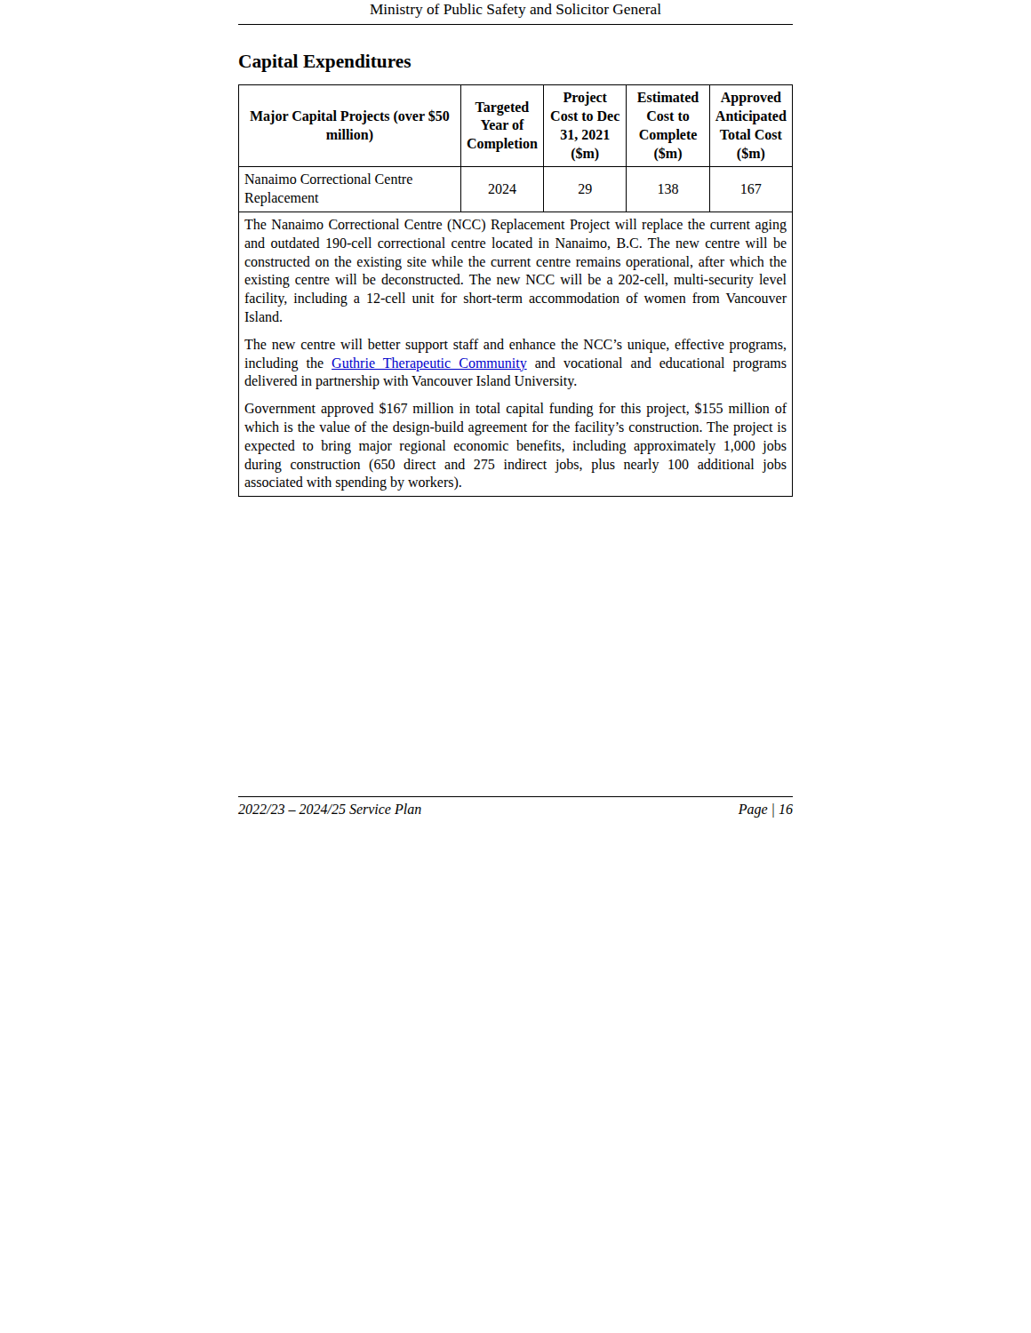Ministry of Public Safety and Solicitor General
Capital Expenditures
| Major Capital Projects (over $50 million) | Targeted Year of Completion | Project Cost to Dec 31, 2021 ($m) | Estimated Cost to Complete ($m) | Approved Anticipated Total Cost ($m) |
| --- | --- | --- | --- | --- |
| Nanaimo Correctional Centre Replacement | 2024 | 29 | 138 | 167 |
| The Nanaimo Correctional Centre (NCC) Replacement Project will replace the current aging and outdated 190-cell correctional centre located in Nanaimo, B.C. The new centre will be constructed on the existing site while the current centre remains operational, after which the existing centre will be deconstructed. The new NCC will be a 202-cell, multi-security level facility, including a 12-cell unit for short-term accommodation of women from Vancouver Island. The new centre will better support staff and enhance the NCC’s unique, effective programs, including the Guthrie Therapeutic Community and vocational and educational programs delivered in partnership with Vancouver Island University. Government approved $167 million in total capital funding for this project, $155 million of which is the value of the design-build agreement for the facility’s construction. The project is expected to bring major regional economic benefits, including approximately 1,000 jobs during construction (650 direct and 275 indirect jobs, plus nearly 100 additional jobs associated with spending by workers). |
2022/23 – 2024/25 Service Plan Page | 16